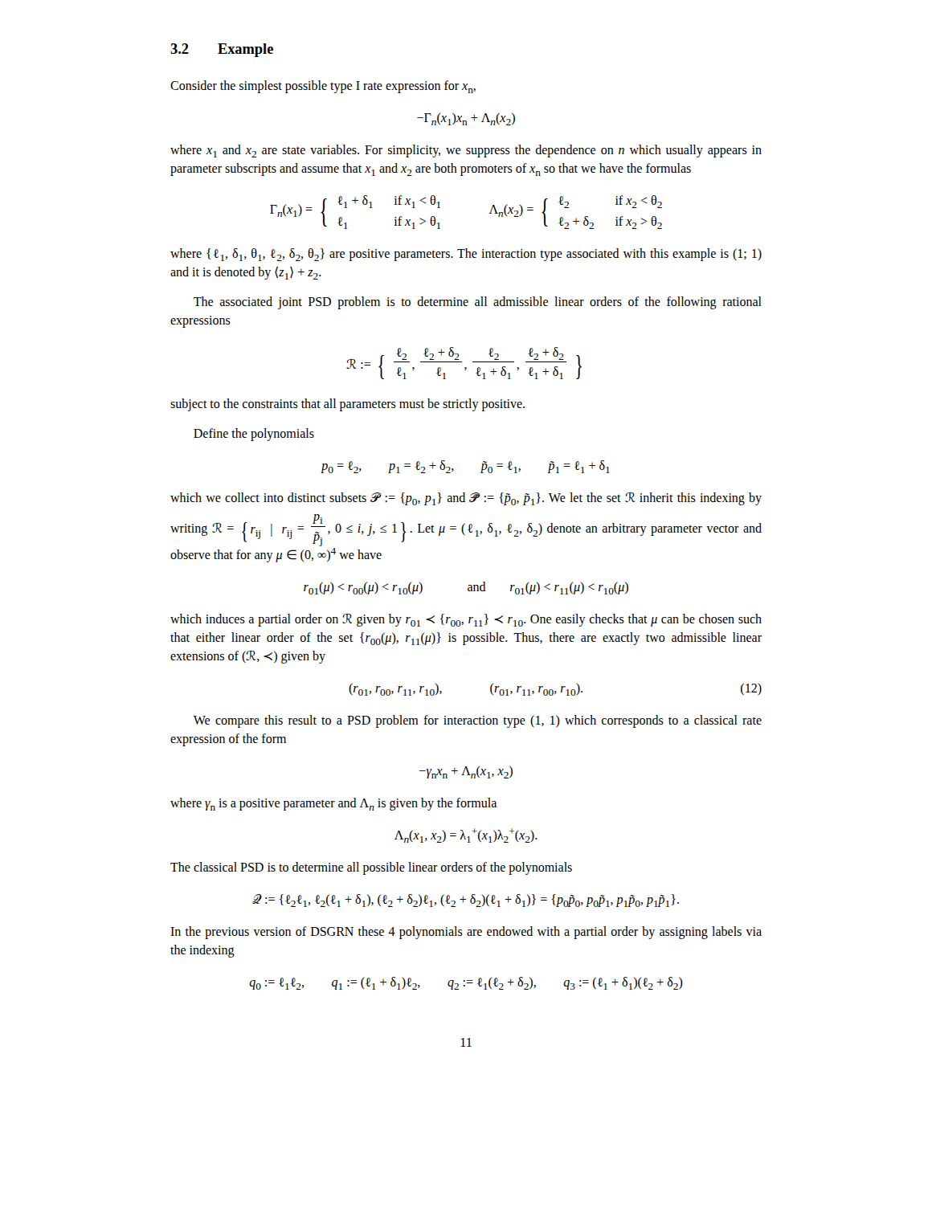3.2 Example
Consider the simplest possible type I rate expression for xn,
−Γn(x1)xn + Λn(x2)
where x1 and x2 are state variables. For simplicity, we suppress the dependence on n which usually appears in parameter subscripts and assume that x1 and x2 are both promoters of xn so that we have the formulas
Γn(x1) = { ℓ1 + δ1 if x1 < θ1 ℓ1 if x1 > θ1 Λn(x2) = { ℓ2 if x2 < θ2 ℓ2 + δ2 if x2 > θ2
where {ℓ1, δ1, θ1, ℓ2, δ2, θ2} are positive parameters. The interaction type associated with this example is (1; 1) and it is denoted by ⟨z1⟩ + z2.
The associated joint PSD problem is to determine all admissible linear orders of the following rational expressions
ℛ := { ℓ2 ℓ1, ℓ2 + δ2 ℓ1, ℓ2 ℓ1 + δ1, ℓ2 + δ2 ℓ1 + δ1 }
subject to the constraints that all parameters must be strictly positive.
Define the polynomials
p0 = ℓ2, p1 = ℓ2 + δ2, p̃0 = ℓ1, p̃1 = ℓ1 + δ1
which we collect into distinct subsets 𝒫 := {p0, p1} and 𝒫̃ := {p̃0, p̃1}. We let the set ℛ inherit this indexing by writing ℛ = {rij | rij = pi p̃j, 0 ≤ i, j, ≤ 1}. Let μ = (ℓ1, δ1, ℓ2, δ2) denote an arbitrary parameter vector and observe that for any μ ∈ (0, ∞)4 we have
r01(μ) < r00(μ) < r10(μ) and r01(μ) < r11(μ) < r10(μ)
which induces a partial order on ℛ given by r01 ≺ {r00, r11} ≺ r10. One easily checks that μ can be chosen such that either linear order of the set {r00(μ), r11(μ)} is possible. Thus, there are exactly two admissible linear extensions of (ℛ, ≺) given by
(r01, r00, r11, r10), (r01, r11, r00, r10). (12)
We compare this result to a PSD problem for interaction type (1, 1) which corresponds to a classical rate expression of the form
−γnxn + Λn(x1, x2)
where γn is a positive parameter and Λn is given by the formula
Λn(x1, x2) = λ1+(x1)λ2+(x2).
The classical PSD is to determine all possible linear orders of the polynomials
𝒬 := {ℓ2ℓ1, ℓ2(ℓ1 + δ1), (ℓ2 + δ2)ℓ1, (ℓ2 + δ2)(ℓ1 + δ1)} = {p0p̃0, p0p̃1, p1p̃0, p1p̃1}.
In the previous version of DSGRN these 4 polynomials are endowed with a partial order by assigning labels via the indexing
q0 := ℓ1ℓ2, q1 := (ℓ1 + δ1)ℓ2, q2 := ℓ1(ℓ2 + δ2), q3 := (ℓ1 + δ1)(ℓ2 + δ2)
11